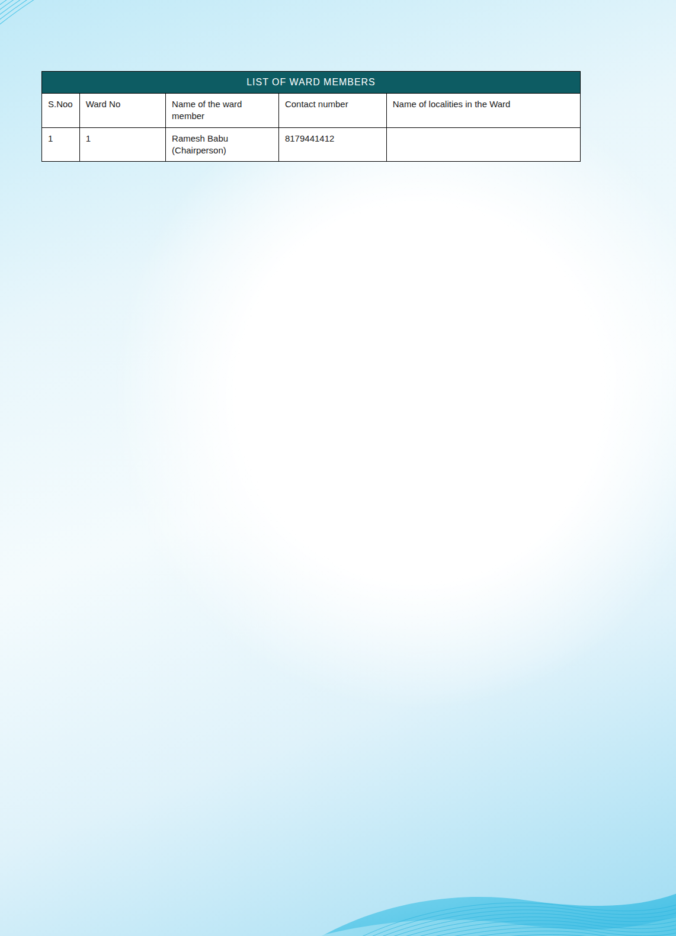LIST OF WARD MEMBERS
| S.Noo | Ward No | Name of the ward member | Contact number | Name of localities in the Ward |
| --- | --- | --- | --- | --- |
| 1 | 1 | Ramesh Babu (Chairperson) | 8179441412 | |